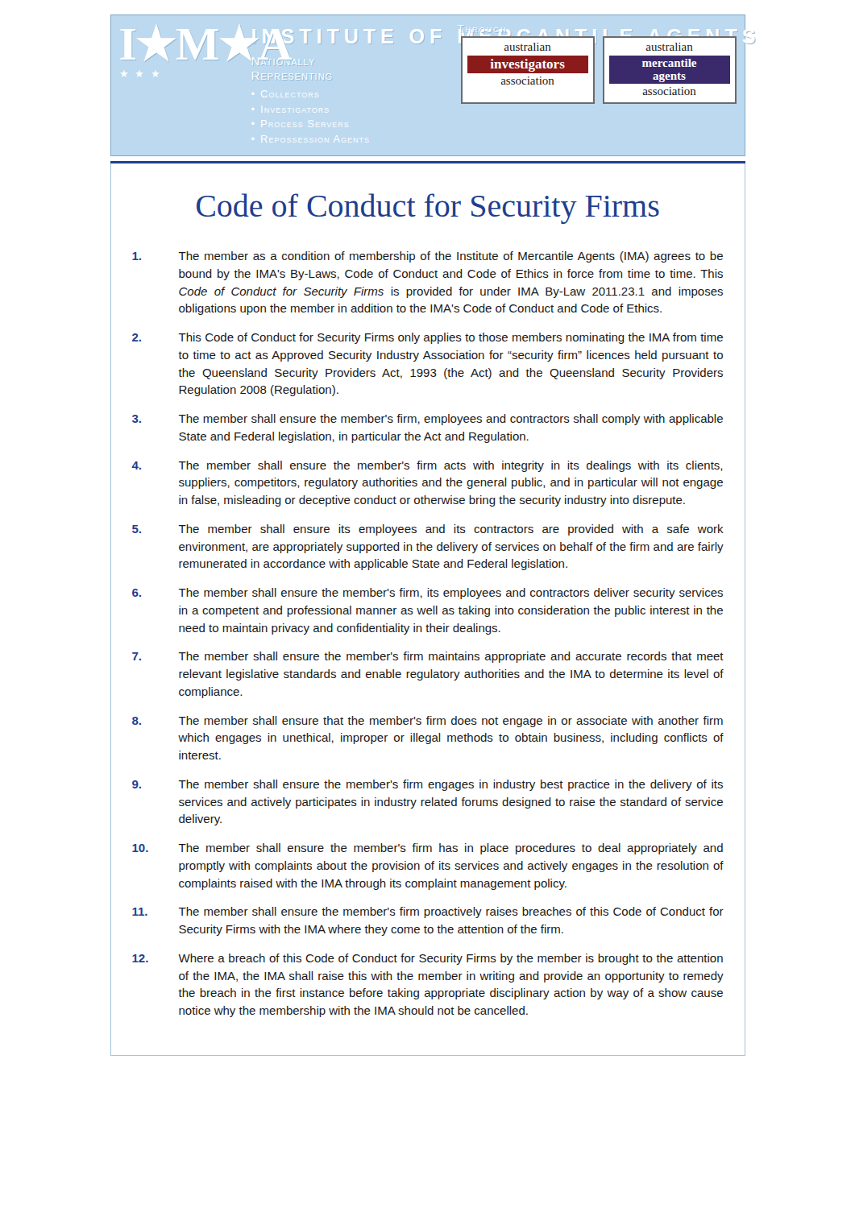I★M★A
★ ★ ★
INSTITUTE OF MERCANTILE AGENTS
Nationally
Representing
Collectors
Investigators
Process Servers
Repossession Agents
Through
australian
investigators
association
australian
mercantile
agents
association
Code of Conduct for Security Firms
The member as a condition of membership of the Institute of Mercantile Agents (IMA) agrees to be bound by the IMA's By-Laws, Code of Conduct and Code of Ethics in force from time to time. This Code of Conduct for Security Firms is provided for under IMA By-Law 2011.23.1 and imposes obligations upon the member in addition to the IMA's Code of Conduct and Code of Ethics.
This Code of Conduct for Security Firms only applies to those members nominating the IMA from time to time to act as Approved Security Industry Association for “security firm” licences held pursuant to the Queensland Security Providers Act, 1993 (the Act) and the Queensland Security Providers Regulation 2008 (Regulation).
The member shall ensure the member's firm, employees and contractors shall comply with applicable State and Federal legislation, in particular the Act and Regulation.
The member shall ensure the member's firm acts with integrity in its dealings with its clients, suppliers, competitors, regulatory authorities and the general public, and in particular will not engage in false, misleading or deceptive conduct or otherwise bring the security industry into disrepute.
The member shall ensure its employees and its contractors are provided with a safe work environment, are appropriately supported in the delivery of services on behalf of the firm and are fairly remunerated in accordance with applicable State and Federal legislation.
The member shall ensure the member's firm, its employees and contractors deliver security services in a competent and professional manner as well as taking into consideration the public interest in the need to maintain privacy and confidentiality in their dealings.
The member shall ensure the member's firm maintains appropriate and accurate records that meet relevant legislative standards and enable regulatory authorities and the IMA to determine its level of compliance.
The member shall ensure that the member's firm does not engage in or associate with another firm which engages in unethical, improper or illegal methods to obtain business, including conflicts of interest.
The member shall ensure the member's firm engages in industry best practice in the delivery of its services and actively participates in industry related forums designed to raise the standard of service delivery.
The member shall ensure the member's firm has in place procedures to deal appropriately and promptly with complaints about the provision of its services and actively engages in the resolution of complaints raised with the IMA through its complaint management policy.
The member shall ensure the member's firm proactively raises breaches of this Code of Conduct for Security Firms with the IMA where they come to the attention of the firm.
Where a breach of this Code of Conduct for Security Firms by the member is brought to the attention of the IMA, the IMA shall raise this with the member in writing and provide an opportunity to remedy the breach in the first instance before taking appropriate disciplinary action by way of a show cause notice why the membership with the IMA should not be cancelled.